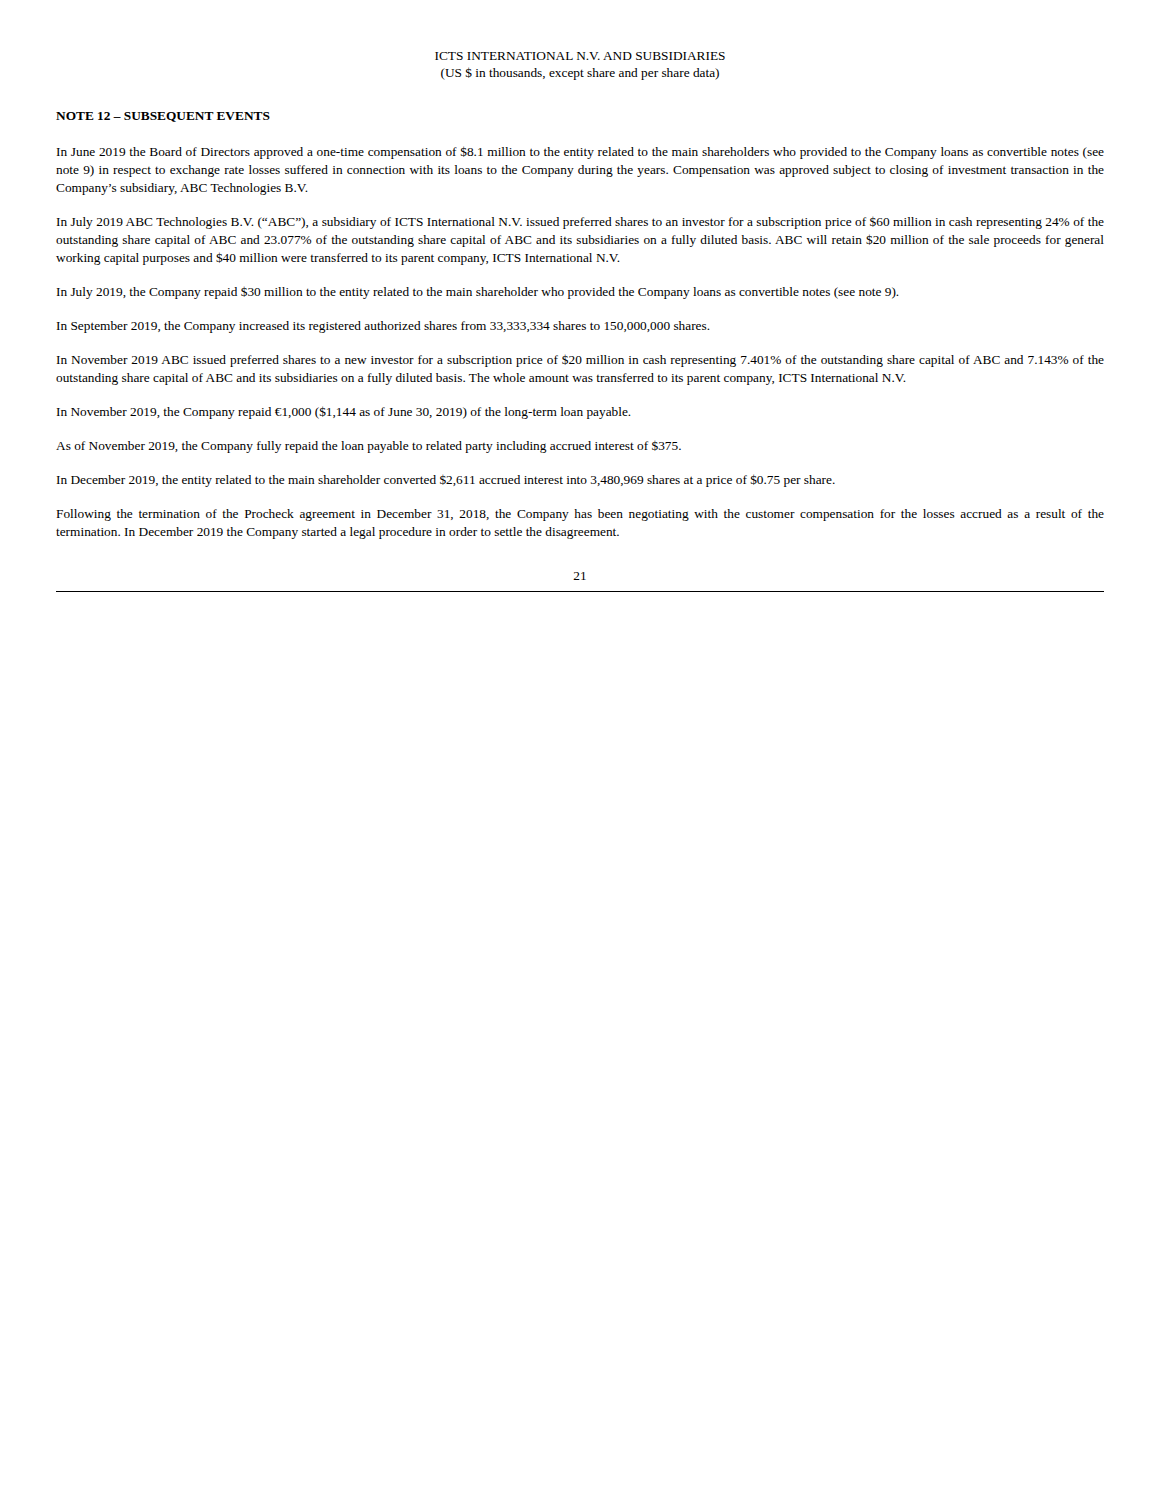ICTS INTERNATIONAL N.V. AND SUBSIDIARIES
(US $ in thousands, except share and per share data)
NOTE 12 – SUBSEQUENT EVENTS
In June 2019 the Board of Directors approved a one-time compensation of $8.1 million to the entity related to the main shareholders who provided to the Company loans as convertible notes (see note 9) in respect to exchange rate losses suffered in connection with its loans to the Company during the years. Compensation was approved subject to closing of investment transaction in the Company’s subsidiary, ABC Technologies B.V.
In July 2019 ABC Technologies B.V. (“ABC”), a subsidiary of ICTS International N.V. issued preferred shares to an investor for a subscription price of $60 million in cash representing 24% of the outstanding share capital of ABC and 23.077% of the outstanding share capital of ABC and its subsidiaries on a fully diluted basis. ABC will retain $20 million of the sale proceeds for general working capital purposes and $40 million were transferred to its parent company, ICTS International N.V.
In July 2019, the Company repaid $30 million to the entity related to the main shareholder who provided the Company loans as convertible notes (see note 9).
In September 2019, the Company increased its registered authorized shares from 33,333,334 shares to 150,000,000 shares.
In November 2019 ABC issued preferred shares to a new investor for a subscription price of $20 million in cash representing 7.401% of the outstanding share capital of ABC and 7.143% of the outstanding share capital of ABC and its subsidiaries on a fully diluted basis. The whole amount was transferred to its parent company, ICTS International N.V.
In November 2019, the Company repaid €1,000 ($1,144 as of June 30, 2019) of the long-term loan payable.
As of November 2019, the Company fully repaid the loan payable to related party including accrued interest of $375.
In December 2019, the entity related to the main shareholder converted $2,611 accrued interest into 3,480,969 shares at a price of $0.75 per share.
Following the termination of the Procheck agreement in December 31, 2018, the Company has been negotiating with the customer compensation for the losses accrued as a result of the termination. In December 2019 the Company started a legal procedure in order to settle the disagreement.
21